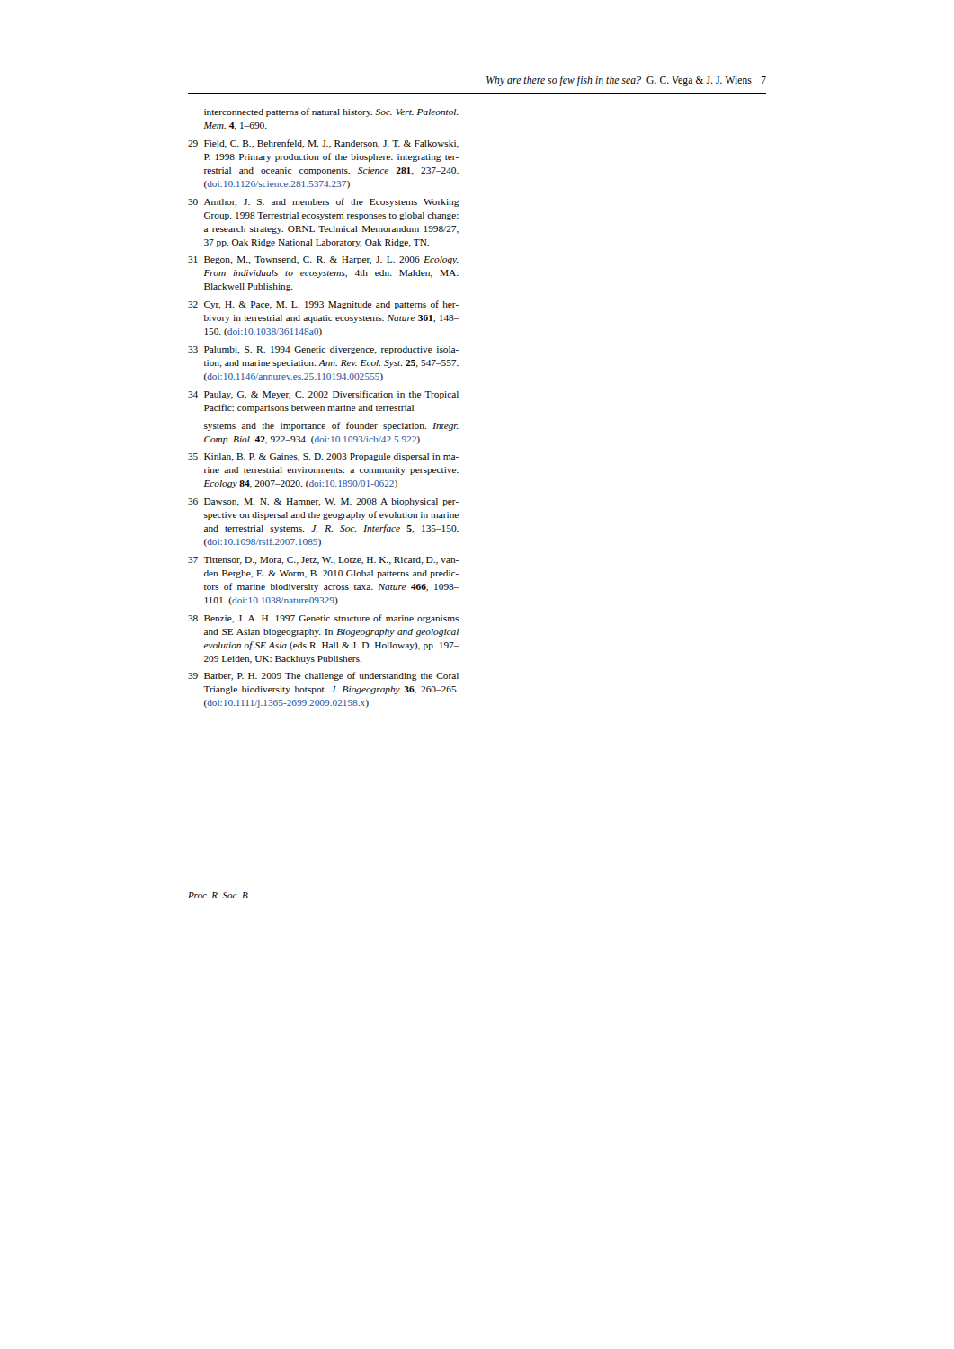Why are there so few fish in the sea? G. C. Vega & J. J. Wiens 7
interconnected patterns of natural history. Soc. Vert. Paleontol. Mem. 4, 1–690.
29 Field, C. B., Behrenfeld, M. J., Randerson, J. T. & Falkowski, P. 1998 Primary production of the biosphere: integrating terrestrial and oceanic components. Science 281, 237–240. (doi:10.1126/science.281.5374.237)
30 Amthor, J. S. and members of the Ecosystems Working Group. 1998 Terrestrial ecosystem responses to global change: a research strategy. ORNL Technical Memorandum 1998/27, 37 pp. Oak Ridge National Laboratory, Oak Ridge, TN.
31 Begon, M., Townsend, C. R. & Harper, J. L. 2006 Ecology. From individuals to ecosystems, 4th edn. Malden, MA: Blackwell Publishing.
32 Cyr, H. & Pace, M. L. 1993 Magnitude and patterns of herbivory in terrestrial and aquatic ecosystems. Nature 361, 148–150. (doi:10.1038/361148a0)
33 Palumbi, S. R. 1994 Genetic divergence, reproductive isolation, and marine speciation. Ann. Rev. Ecol. Syst. 25, 547–557. (doi:10.1146/annurev.es.25.110194.002555)
34 Paulay, G. & Meyer, C. 2002 Diversification in the Tropical Pacific: comparisons between marine and terrestrial
systems and the importance of founder speciation. Integr. Comp. Biol. 42, 922–934. (doi:10.1093/icb/42.5.922)
35 Kinlan, B. P. & Gaines, S. D. 2003 Propagule dispersal in marine and terrestrial environments: a community perspective. Ecology 84, 2007–2020. (doi:10.1890/01-0622)
36 Dawson, M. N. & Hamner, W. M. 2008 A biophysical perspective on dispersal and the geography of evolution in marine and terrestrial systems. J. R. Soc. Interface 5, 135–150. (doi:10.1098/rsif.2007.1089)
37 Tittensor, D., Mora, C., Jetz, W., Lotze, H. K., Ricard, D., vanden Berghe, E. & Worm, B. 2010 Global patterns and predictors of marine biodiversity across taxa. Nature 466, 1098–1101. (doi:10.1038/nature09329)
38 Benzie, J. A. H. 1997 Genetic structure of marine organisms and SE Asian biogeography. In Biogeography and geological evolution of SE Asia (eds R. Hall & J. D. Holloway), pp. 197–209 Leiden, UK: Backhuys Publishers.
39 Barber, P. H. 2009 The challenge of understanding the Coral Triangle biodiversity hotspot. J. Biogeography 36, 260–265. (doi:10.1111/j.1365-2699.2009.02198.x)
Proc. R. Soc. B